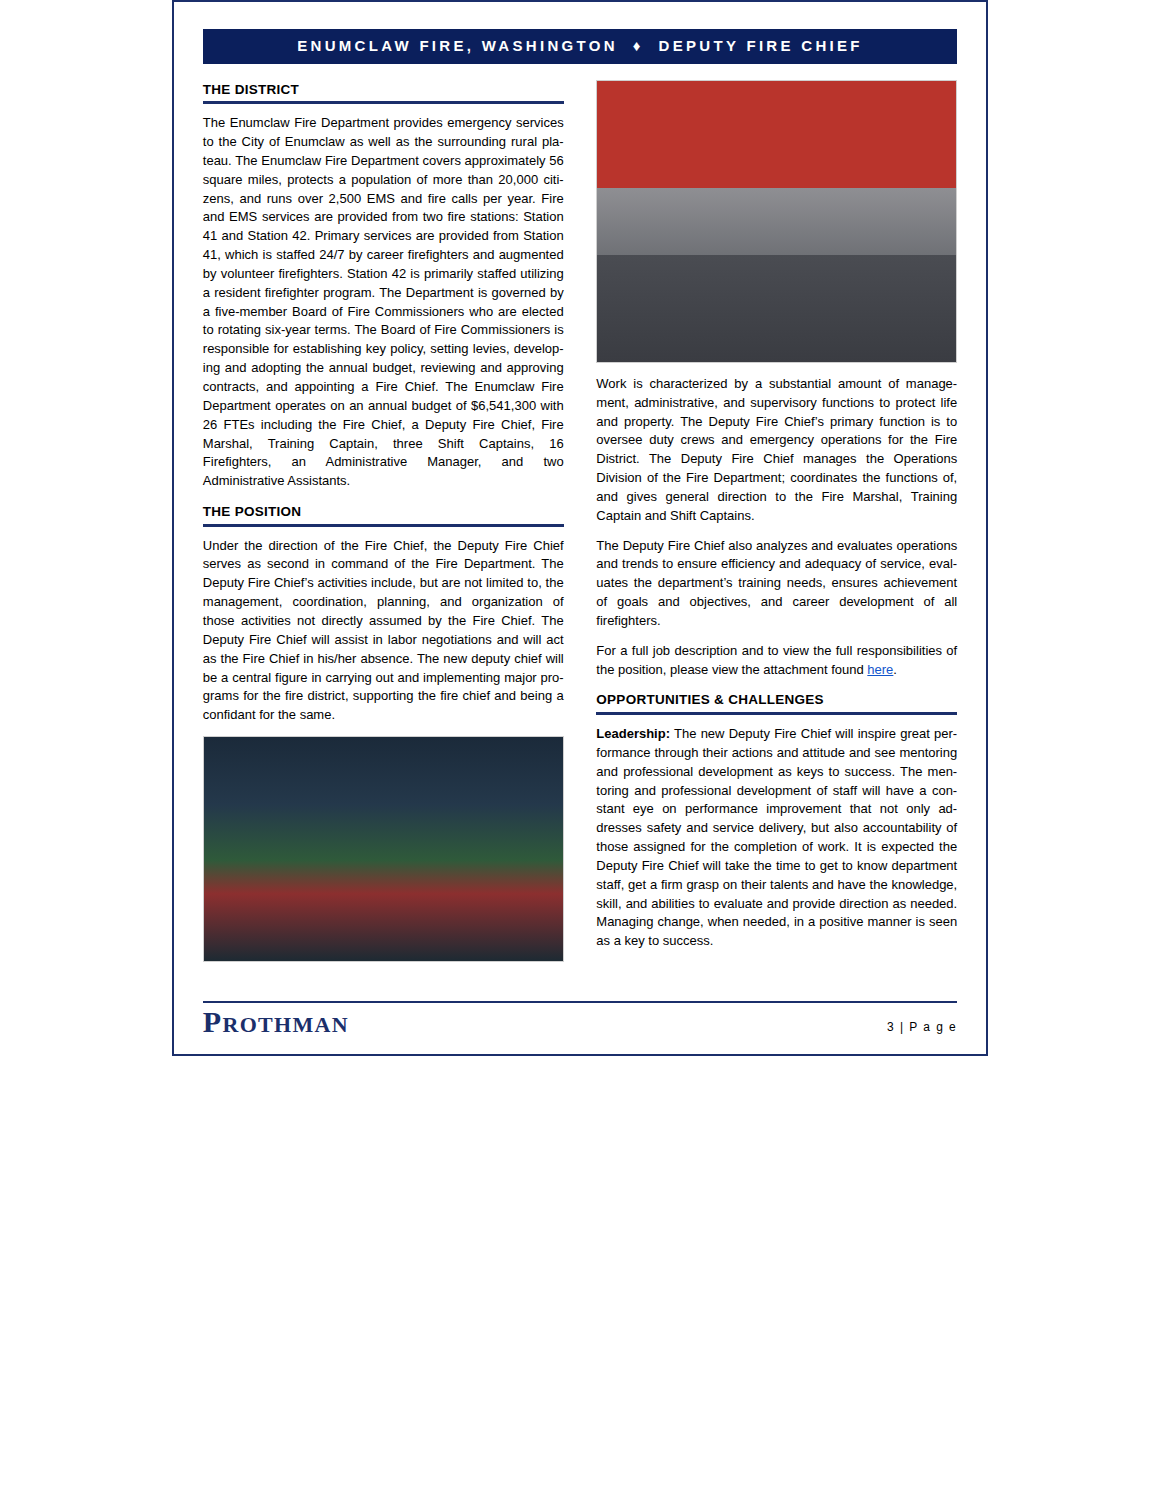ENUMCLAW FIRE, WASHINGTON ♦ DEPUTY FIRE CHIEF
The District
The Enumclaw Fire Department provides emergency services to the City of Enumclaw as well as the surrounding rural plateau. The Enumclaw Fire Department covers approximately 56 square miles, protects a population of more than 20,000 citizens, and runs over 2,500 EMS and fire calls per year. Fire and EMS services are provided from two fire stations: Station 41 and Station 42. Primary services are provided from Station 41, which is staffed 24/7 by career firefighters and augmented by volunteer firefighters. Station 42 is primarily staffed utilizing a resident firefighter program. The Department is governed by a five-member Board of Fire Commissioners who are elected to rotating six-year terms. The Board of Fire Commissioners is responsible for establishing key policy, setting levies, developing and adopting the annual budget, reviewing and approving contracts, and appointing a Fire Chief. The Enumclaw Fire Department operates on an annual budget of $6,541,300 with 26 FTEs including the Fire Chief, a Deputy Fire Chief, Fire Marshal, Training Captain, three Shift Captains, 16 Firefighters, an Administrative Manager, and two Administrative Assistants.
The Position
Under the direction of the Fire Chief, the Deputy Fire Chief serves as second in command of the Fire Department. The Deputy Fire Chief’s activities include, but are not limited to, the management, coordination, planning, and organization of those activities not directly assumed by the Fire Chief. The Deputy Fire Chief will assist in labor negotiations and will act as the Fire Chief in his/her absence. The new deputy chief will be a central figure in carrying out and implementing major programs for the fire district, supporting the fire chief and being a confidant for the same.
Work is characterized by a substantial amount of management, administrative, and supervisory functions to protect life and property. The Deputy Fire Chief’s primary function is to oversee duty crews and emergency operations for the Fire District. The Deputy Fire Chief manages the Operations Division of the Fire Department; coordinates the functions of, and gives general direction to the Fire Marshal, Training Captain and Shift Captains.
The Deputy Fire Chief also analyzes and evaluates operations and trends to ensure efficiency and adequacy of service, evaluates the department’s training needs, ensures achievement of goals and objectives, and career development of all firefighters.
For a full job description and to view the full responsibilities of the position, please view the attachment found here.
Opportunities & Challenges
Leadership: The new Deputy Fire Chief will inspire great performance through their actions and attitude and see mentoring and professional development as keys to success. The mentoring and professional development of staff will have a constant eye on performance improvement that not only addresses safety and service delivery, but also accountability of those assigned for the completion of work. It is expected the Deputy Fire Chief will take the time to get to know department staff, get a firm grasp on their talents and have the knowledge, skill, and abilities to evaluate and provide direction as needed. Managing change, when needed, in a positive manner is seen as a key to success.
PROTHMAN
3 | P a g e